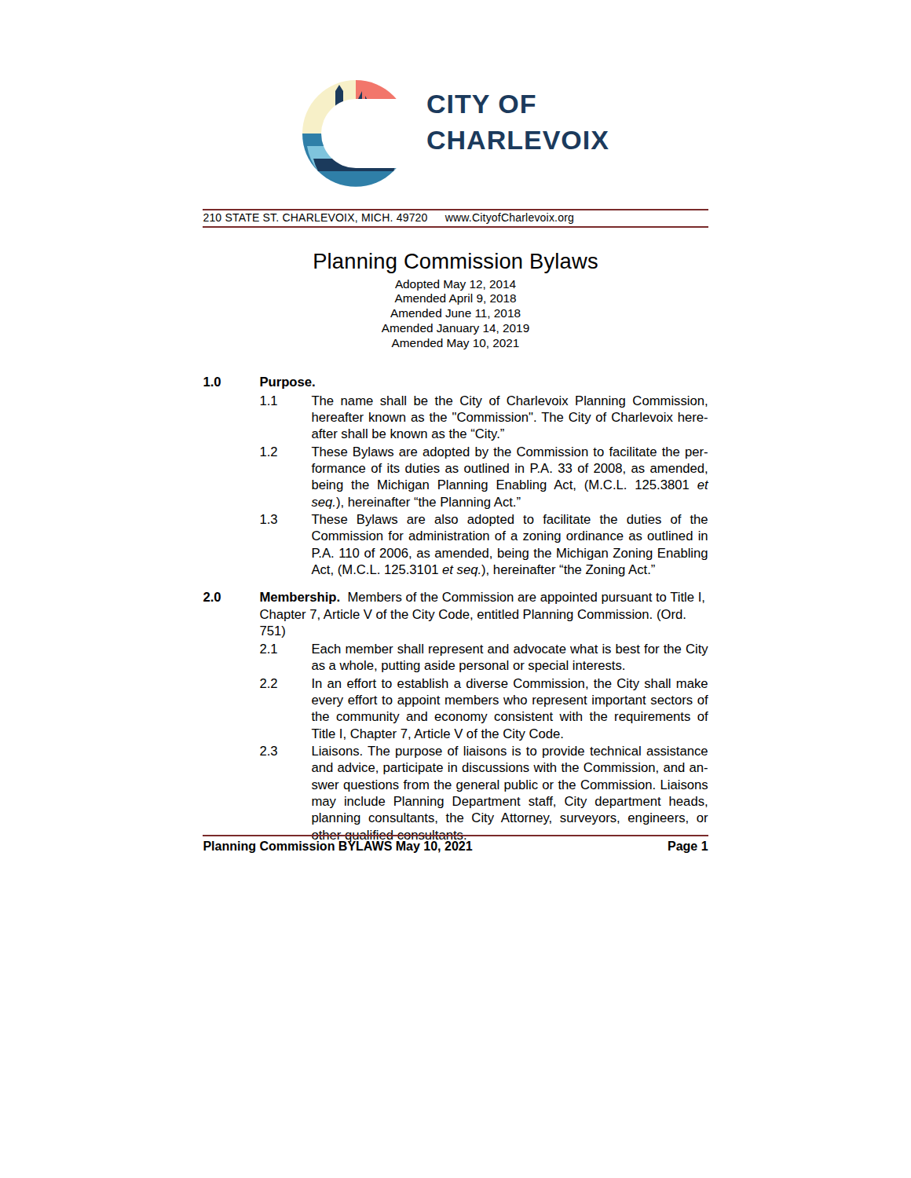CITY OF CHARLEVOIX
210 STATE ST. CHARLEVOIX, MICH. 49720 www.CityofCharlevoix.org
Planning Commission Bylaws
Adopted May 12, 2014
Amended April 9, 2018
Amended June 11, 2018
Amended January 14, 2019
Amended May 10, 2021
1.0
Purpose.
1.1
The name shall be the City of Charlevoix Planning Commission, hereafter known as the "Commission". The City of Charlevoix hereafter shall be known as the “City.”
1.2
These Bylaws are adopted by the Commission to facilitate the performance of its duties as outlined in P.A. 33 of 2008, as amended, being the Michigan Planning Enabling Act, (M.C.L. 125.3801 et seq.), hereinafter “the Planning Act.”
1.3
These Bylaws are also adopted to facilitate the duties of the Commission for administration of a zoning ordinance as outlined in P.A. 110 of 2006, as amended, being the Michigan Zoning Enabling Act, (M.C.L. 125.3101 et seq.), hereinafter “the Zoning Act.”
2.0
Membership. Members of the Commission are appointed pursuant to Title I, Chapter 7, Article V of the City Code, entitled Planning Commission. (Ord. 751)
2.1
Each member shall represent and advocate what is best for the City as a whole, putting aside personal or special interests.
2.2
In an effort to establish a diverse Commission, the City shall make every effort to appoint members who represent important sectors of the community and economy consistent with the requirements of Title I, Chapter 7, Article V of the City Code.
2.3
Liaisons. The purpose of liaisons is to provide technical assistance and advice, participate in discussions with the Commission, and answer questions from the general public or the Commission. Liaisons may include Planning Department staff, City department heads, planning consultants, the City Attorney, surveyors, engineers, or other qualified consultants.
Planning Commission BYLAWS May 10, 2021 Page 1